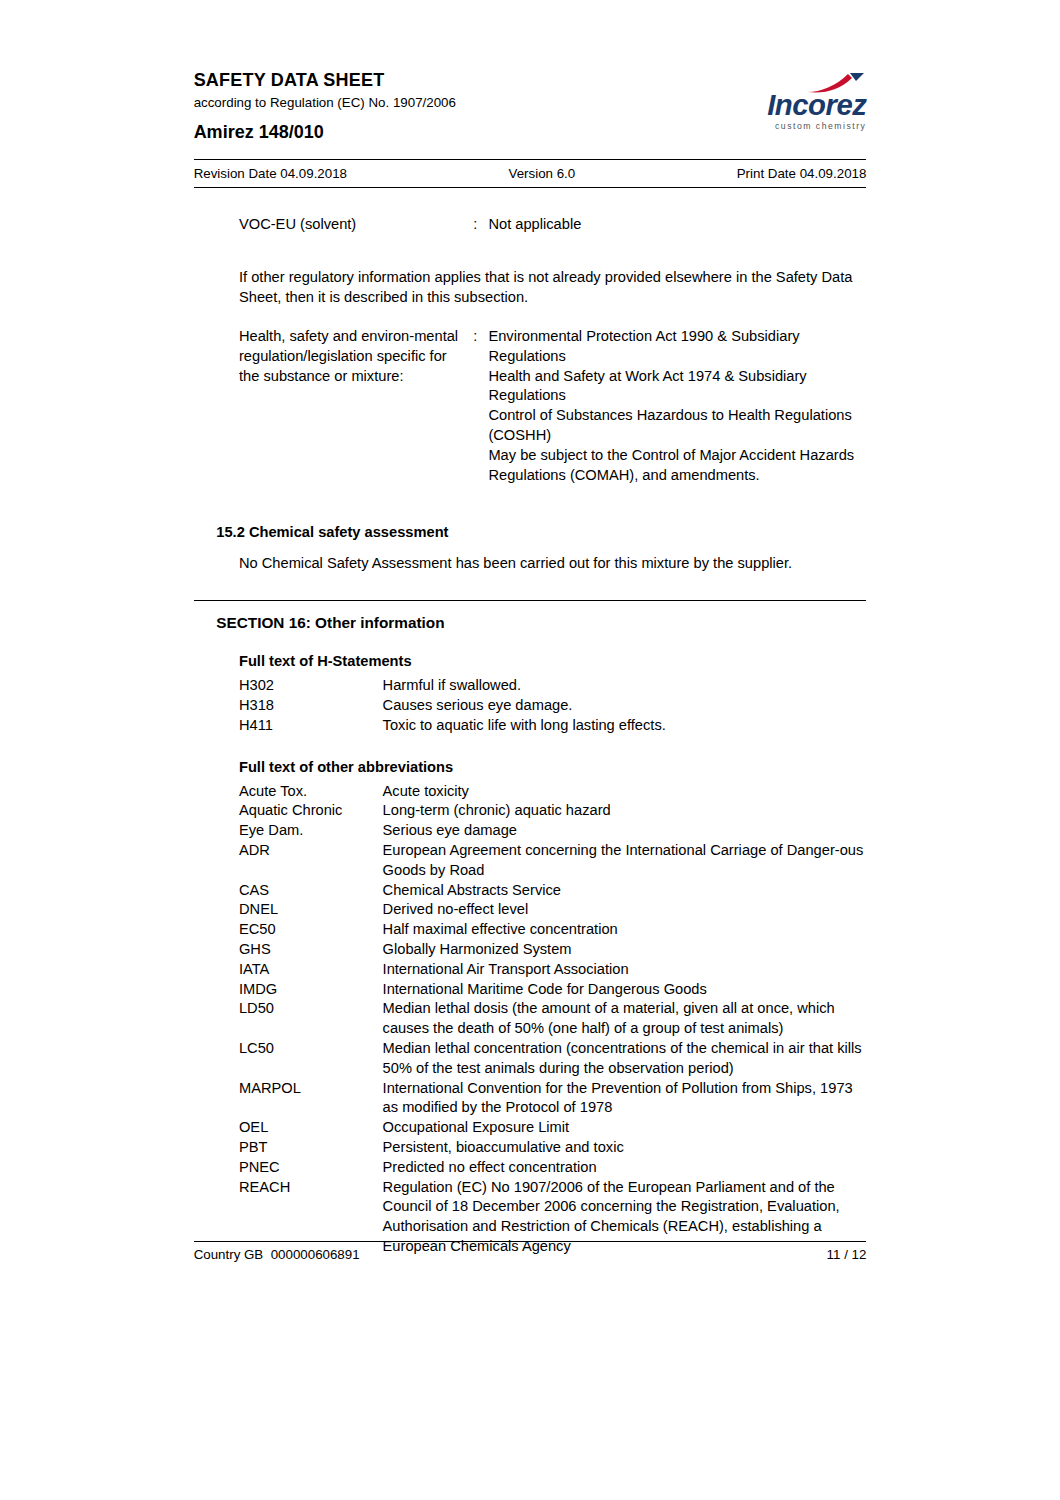SAFETY DATA SHEET
according to Regulation (EC) No. 1907/2006
Amirez 148/010
Incorez
custom chemistry
Revision Date 04.09.2018 Version 6.0 Print Date 04.09.2018
VOC-EU (solvent) : Not applicable
If other regulatory information applies that is not already provided elsewhere in the Safety Data Sheet, then it is described in this subsection.
Health, safety and environ-mental regulation/legislation specific for the substance or mixture:
:
Environmental Protection Act 1990 & Subsidiary Regulations
Health and Safety at Work Act 1974 & Subsidiary Regulations
Control of Substances Hazardous to Health Regulations (COSHH)
May be subject to the Control of Major Accident Hazards Regulations (COMAH), and amendments.
15.2 Chemical safety assessment
No Chemical Safety Assessment has been carried out for this mixture by the supplier.
SECTION 16: Other information
Full text of H-Statements
| H302 | Harmful if swallowed. |
| H318 | Causes serious eye damage. |
| H411 | Toxic to aquatic life with long lasting effects. |
Full text of other abbreviations
| Acute Tox. | Acute toxicity |
| Aquatic Chronic | Long-term (chronic) aquatic hazard |
| Eye Dam. | Serious eye damage |
| ADR | European Agreement concerning the International Carriage of Danger-ous Goods by Road |
| CAS | Chemical Abstracts Service |
| DNEL | Derived no-effect level |
| EC50 | Half maximal effective concentration |
| GHS | Globally Harmonized System |
| IATA | International Air Transport Association |
| IMDG | International Maritime Code for Dangerous Goods |
| LD50 | Median lethal dosis (the amount of a material, given all at once, which causes the death of 50% (one half) of a group of test animals) |
| LC50 | Median lethal concentration (concentrations of the chemical in air that kills 50% of the test animals during the observation period) |
| MARPOL | International Convention for the Prevention of Pollution from Ships, 1973 as modified by the Protocol of 1978 |
| OEL | Occupational Exposure Limit |
| PBT | Persistent, bioaccumulative and toxic |
| PNEC | Predicted no effect concentration |
| REACH | Regulation (EC) No 1907/2006 of the European Parliament and of the Council of 18 December 2006 concerning the Registration, Evaluation, Authorisation and Restriction of Chemicals (REACH), establishing a European Chemicals Agency |
Country GB 000000606891 11 / 12